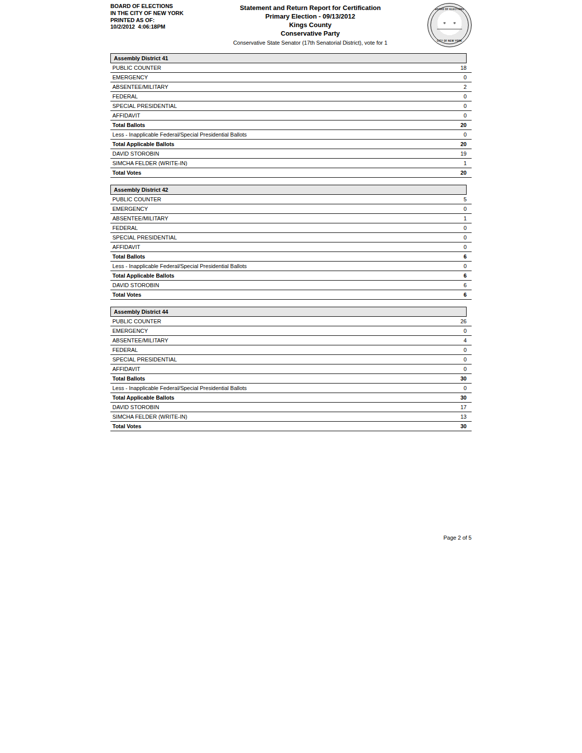BOARD OF ELECTIONS
IN THE CITY OF NEW YORK
PRINTED AS OF:
10/2/2012 4:06:18PM
Statement and Return Report for Certification
Primary Election - 09/13/2012
Kings County
Conservative Party
Conservative State Senator (17th Senatorial District), vote for 1
BOARD OF ELECTIONS
CITY OF NEW YORK
Assembly District 41
| PUBLIC COUNTER | 18 |
| EMERGENCY | 0 |
| ABSENTEE/MILITARY | 2 |
| FEDERAL | 0 |
| SPECIAL PRESIDENTIAL | 0 |
| AFFIDAVIT | 0 |
| Total Ballots | 20 |
| Less - Inapplicable Federal/Special Presidential Ballots | 0 |
| Total Applicable Ballots | 20 |
| DAVID STOROBIN | 19 |
| SIMCHA FELDER (WRITE-IN) | 1 |
| Total Votes | 20 |
Assembly District 42
| PUBLIC COUNTER | 5 |
| EMERGENCY | 0 |
| ABSENTEE/MILITARY | 1 |
| FEDERAL | 0 |
| SPECIAL PRESIDENTIAL | 0 |
| AFFIDAVIT | 0 |
| Total Ballots | 6 |
| Less - Inapplicable Federal/Special Presidential Ballots | 0 |
| Total Applicable Ballots | 6 |
| DAVID STOROBIN | 6 |
| Total Votes | 6 |
Assembly District 44
| PUBLIC COUNTER | 26 |
| EMERGENCY | 0 |
| ABSENTEE/MILITARY | 4 |
| FEDERAL | 0 |
| SPECIAL PRESIDENTIAL | 0 |
| AFFIDAVIT | 0 |
| Total Ballots | 30 |
| Less - Inapplicable Federal/Special Presidential Ballots | 0 |
| Total Applicable Ballots | 30 |
| DAVID STOROBIN | 17 |
| SIMCHA FELDER (WRITE-IN) | 13 |
| Total Votes | 30 |
Page 2 of 5